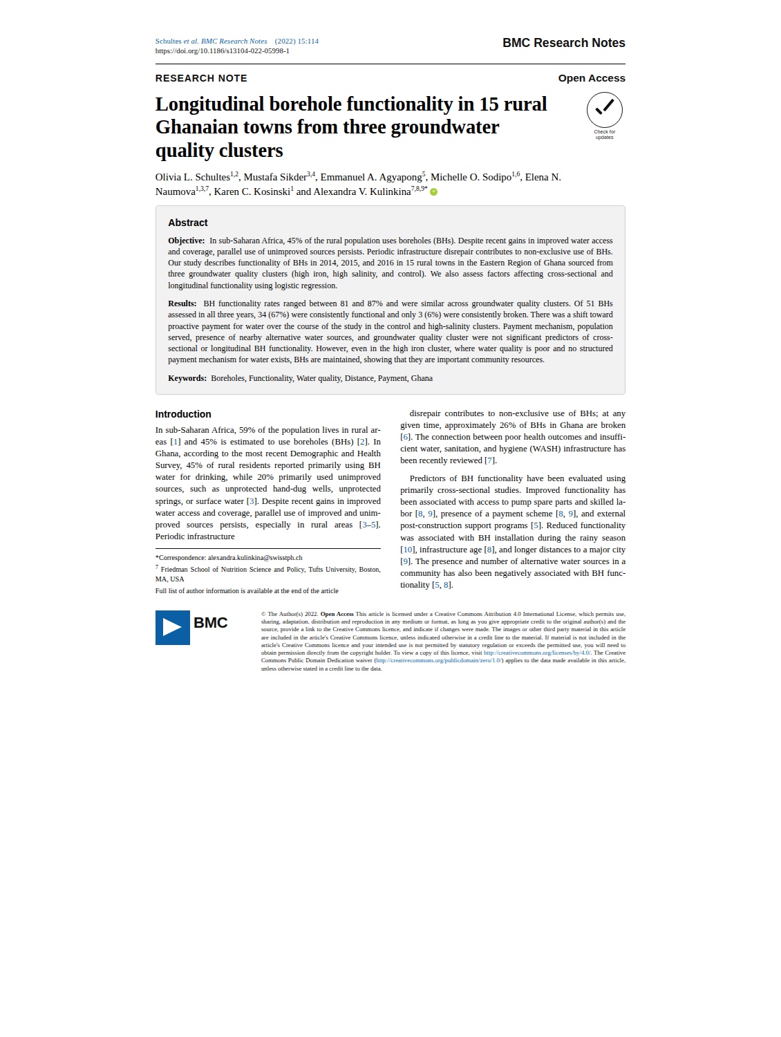Schultes et al. BMC Research Notes (2022) 15:114
https://doi.org/10.1186/s13104-022-05998-1
BMC Research Notes
RESEARCH NOTE
Open Access
Longitudinal borehole functionality in 15 rural Ghanaian towns from three groundwater quality clusters
Check for
updates
Olivia L. Schultes1,2, Mustafa Sikder3,4, Emmanuel A. Agyapong5, Michelle O. Sodipo1,6, Elena N. Naumova1,3,7, Karen C. Kosinski1 and Alexandra V. Kulinkina7,8,9*
Abstract
Objective: In sub-Saharan Africa, 45% of the rural population uses boreholes (BHs). Despite recent gains in improved water access and coverage, parallel use of unimproved sources persists. Periodic infrastructure disrepair contributes to non-exclusive use of BHs. Our study describes functionality of BHs in 2014, 2015, and 2016 in 15 rural towns in the Eastern Region of Ghana sourced from three groundwater quality clusters (high iron, high salinity, and control). We also assess factors affecting cross-sectional and longitudinal functionality using logistic regression.
Results: BH functionality rates ranged between 81 and 87% and were similar across groundwater quality clusters. Of 51 BHs assessed in all three years, 34 (67%) were consistently functional and only 3 (6%) were consistently broken. There was a shift toward proactive payment for water over the course of the study in the control and high-salinity clusters. Payment mechanism, population served, presence of nearby alternative water sources, and groundwater quality cluster were not significant predictors of cross-sectional or longitudinal BH functionality. However, even in the high iron cluster, where water quality is poor and no structured payment mechanism for water exists, BHs are maintained, showing that they are important community resources.
Keywords: Boreholes, Functionality, Water quality, Distance, Payment, Ghana
Introduction
In sub-Saharan Africa, 59% of the population lives in rural areas [1] and 45% is estimated to use boreholes (BHs) [2]. In Ghana, according to the most recent Demographic and Health Survey, 45% of rural residents reported primarily using BH water for drinking, while 20% primarily used unimproved sources, such as unprotected hand-dug wells, unprotected springs, or surface water [3]. Despite recent gains in improved water access and coverage, parallel use of improved and unimproved sources persists, especially in rural areas [3–5]. Periodic infrastructure
*Correspondence: alexandra.kulinkina@swisstph.ch
7 Friedman School of Nutrition Science and Policy, Tufts University, Boston, MA, USA
Full list of author information is available at the end of the article
disrepair contributes to non-exclusive use of BHs; at any given time, approximately 26% of BHs in Ghana are broken [6]. The connection between poor health outcomes and insufficient water, sanitation, and hygiene (WASH) infrastructure has been recently reviewed [7].
Predictors of BH functionality have been evaluated using primarily cross-sectional studies. Improved functionality has been associated with access to pump spare parts and skilled labor [8, 9], presence of a payment scheme [8, 9], and external post-construction support programs [5]. Reduced functionality was associated with BH installation during the rainy season [10], infrastructure age [8], and longer distances to a major city [9]. The presence and number of alternative water sources in a community has also been negatively associated with BH functionality [5, 8].
BMC
© The Author(s) 2022. Open Access This article is licensed under a Creative Commons Attribution 4.0 International License, which permits use, sharing, adaptation, distribution and reproduction in any medium or format, as long as you give appropriate credit to the original author(s) and the source, provide a link to the Creative Commons licence, and indicate if changes were made. The images or other third party material in this article are included in the article's Creative Commons licence, unless indicated otherwise in a credit line to the material. If material is not included in the article's Creative Commons licence and your intended use is not permitted by statutory regulation or exceeds the permitted use, you will need to obtain permission directly from the copyright holder. To view a copy of this licence, visit http://creativecommons.org/licenses/by/4.0/. The Creative Commons Public Domain Dedication waiver (http://creativecommons.org/publicdomain/zero/1.0/) applies to the data made available in this article, unless otherwise stated in a credit line to the data.